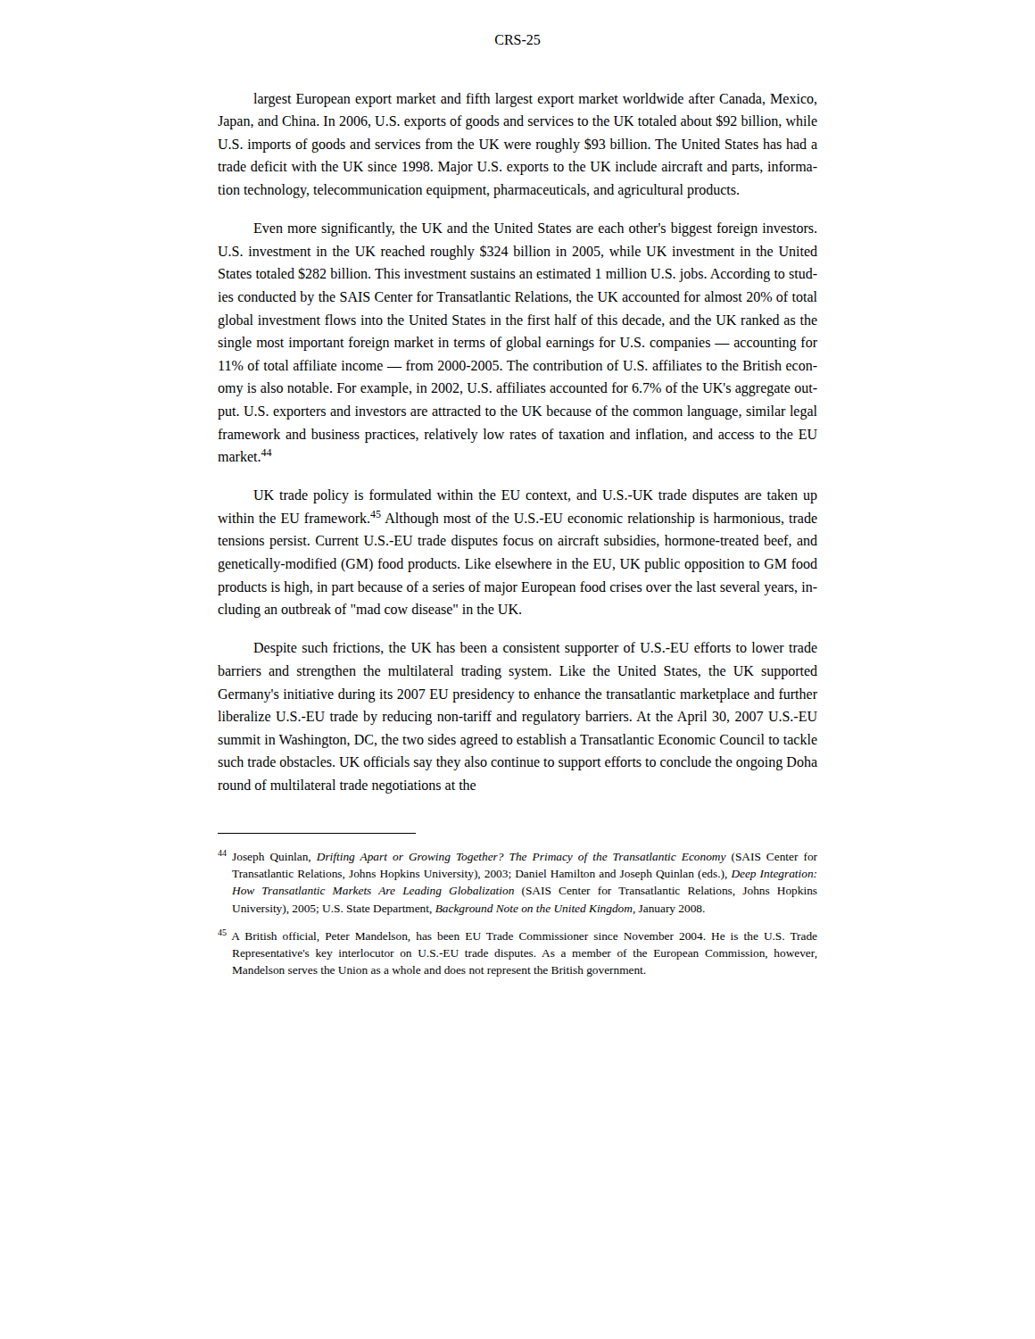CRS-25
largest European export market and fifth largest export market worldwide after Canada, Mexico, Japan, and China. In 2006, U.S. exports of goods and services to the UK totaled about $92 billion, while U.S. imports of goods and services from the UK were roughly $93 billion. The United States has had a trade deficit with the UK since 1998. Major U.S. exports to the UK include aircraft and parts, information technology, telecommunication equipment, pharmaceuticals, and agricultural products.
Even more significantly, the UK and the United States are each other's biggest foreign investors. U.S. investment in the UK reached roughly $324 billion in 2005, while UK investment in the United States totaled $282 billion. This investment sustains an estimated 1 million U.S. jobs. According to studies conducted by the SAIS Center for Transatlantic Relations, the UK accounted for almost 20% of total global investment flows into the United States in the first half of this decade, and the UK ranked as the single most important foreign market in terms of global earnings for U.S. companies — accounting for 11% of total affiliate income — from 2000-2005. The contribution of U.S. affiliates to the British economy is also notable. For example, in 2002, U.S. affiliates accounted for 6.7% of the UK's aggregate output. U.S. exporters and investors are attracted to the UK because of the common language, similar legal framework and business practices, relatively low rates of taxation and inflation, and access to the EU market.44
UK trade policy is formulated within the EU context, and U.S.-UK trade disputes are taken up within the EU framework.45 Although most of the U.S.-EU economic relationship is harmonious, trade tensions persist. Current U.S.-EU trade disputes focus on aircraft subsidies, hormone-treated beef, and genetically-modified (GM) food products. Like elsewhere in the EU, UK public opposition to GM food products is high, in part because of a series of major European food crises over the last several years, including an outbreak of "mad cow disease" in the UK.
Despite such frictions, the UK has been a consistent supporter of U.S.-EU efforts to lower trade barriers and strengthen the multilateral trading system. Like the United States, the UK supported Germany's initiative during its 2007 EU presidency to enhance the transatlantic marketplace and further liberalize U.S.-EU trade by reducing non-tariff and regulatory barriers. At the April 30, 2007 U.S.-EU summit in Washington, DC, the two sides agreed to establish a Transatlantic Economic Council to tackle such trade obstacles. UK officials say they also continue to support efforts to conclude the ongoing Doha round of multilateral trade negotiations at the
44 Joseph Quinlan, Drifting Apart or Growing Together? The Primacy of the Transatlantic Economy (SAIS Center for Transatlantic Relations, Johns Hopkins University), 2003; Daniel Hamilton and Joseph Quinlan (eds.), Deep Integration: How Transatlantic Markets Are Leading Globalization (SAIS Center for Transatlantic Relations, Johns Hopkins University), 2005; U.S. State Department, Background Note on the United Kingdom, January 2008.
45 A British official, Peter Mandelson, has been EU Trade Commissioner since November 2004. He is the U.S. Trade Representative's key interlocutor on U.S.-EU trade disputes. As a member of the European Commission, however, Mandelson serves the Union as a whole and does not represent the British government.